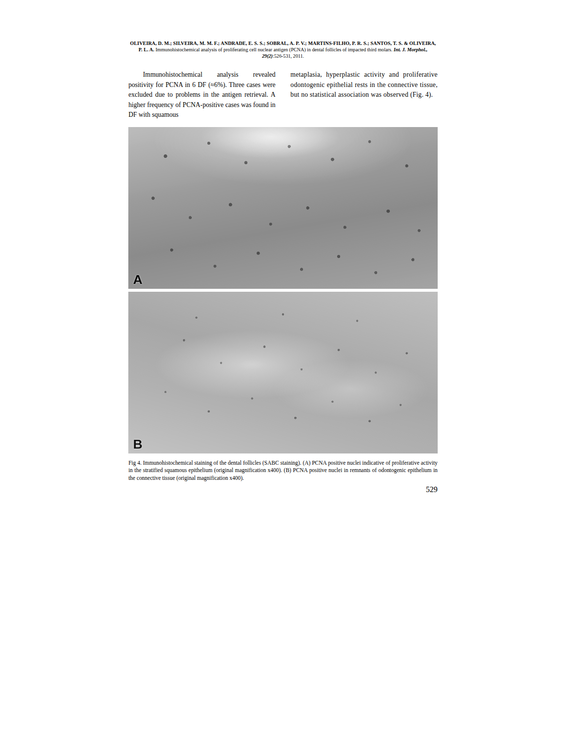OLIVEIRA, D. M.; SILVEIRA, M. M. F.; ANDRADE, E. S. S.; SOBRAL, A. P. V.; MARTINS-FILHO, P. R. S.; SANTOS, T. S. & OLIVEIRA, P. L. A. Immunohistochemical analysis of proliferating cell nuclear antigen (PCNA) in dental follicles of impacted third molars. Int. J. Morphol., 29(2):526-531, 2011.
Immunohistochemical analysis revealed positivity for PCNA in 6 DF (≈6%). Three cases were excluded due to problems in the antigen retrieval. A higher frequency of PCNA-positive cases was found in DF with squamous
metaplasia, hyperplastic activity and proliferative odontogenic epithelial rests in the connective tissue, but no statistical association was observed (Fig. 4).
A
B
Fig 4. Immunohistochemical staining of the dental follicles (SABC staining). (A) PCNA positive nuclei indicative of proliferative activity in the stratified squamous epithelium (original magnification x400). (B) PCNA positive nuclei in remnants of odontogenic epithelium in the connective tissue (original magnification x400).
529